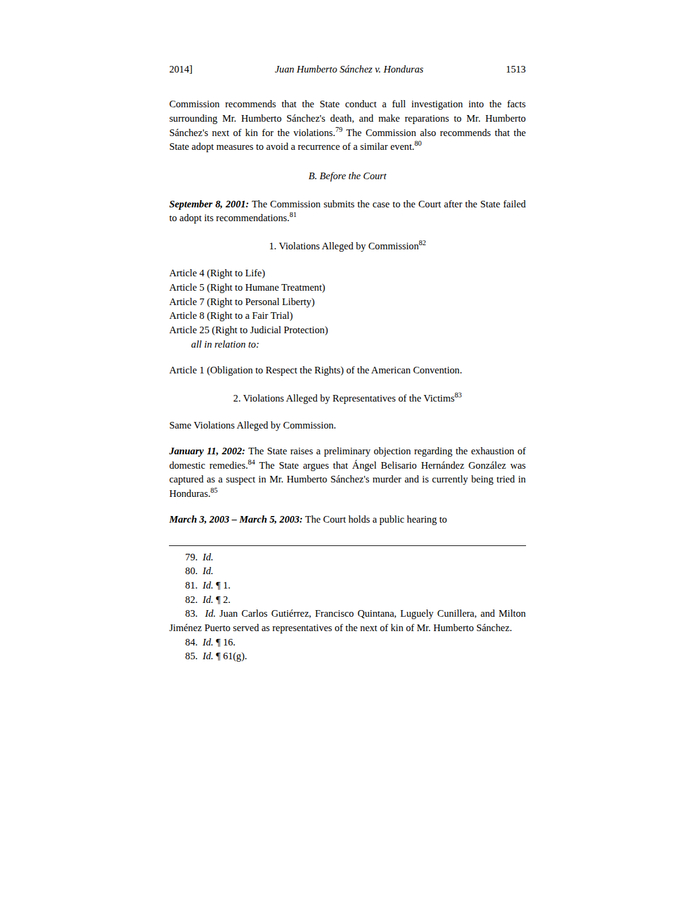2014] Juan Humberto Sánchez v. Honduras 1513
Commission recommends that the State conduct a full investigation into the facts surrounding Mr. Humberto Sánchez's death, and make reparations to Mr. Humberto Sánchez's next of kin for the violations.79 The Commission also recommends that the State adopt measures to avoid a recurrence of a similar event.80
B. Before the Court
September 8, 2001: The Commission submits the case to the Court after the State failed to adopt its recommendations.81
1. Violations Alleged by Commission82
Article 4 (Right to Life)
Article 5 (Right to Humane Treatment)
Article 7 (Right to Personal Liberty)
Article 8 (Right to a Fair Trial)
Article 25 (Right to Judicial Protection)
all in relation to:
Article 1 (Obligation to Respect the Rights) of the American Convention.
2. Violations Alleged by Representatives of the Victims83
Same Violations Alleged by Commission.
January 11, 2002: The State raises a preliminary objection regarding the exhaustion of domestic remedies.84 The State argues that Ángel Belisario Hernández González was captured as a suspect in Mr. Humberto Sánchez's murder and is currently being tried in Honduras.85
March 3, 2003 – March 5, 2003: The Court holds a public hearing to
79. Id.
80. Id.
81. Id. ¶ 1.
82. Id. ¶ 2.
83. Id. Juan Carlos Gutiérrez, Francisco Quintana, Luguely Cunillera, and Milton Jiménez Puerto served as representatives of the next of kin of Mr. Humberto Sánchez.
84. Id. ¶ 16.
85. Id. ¶ 61(g).